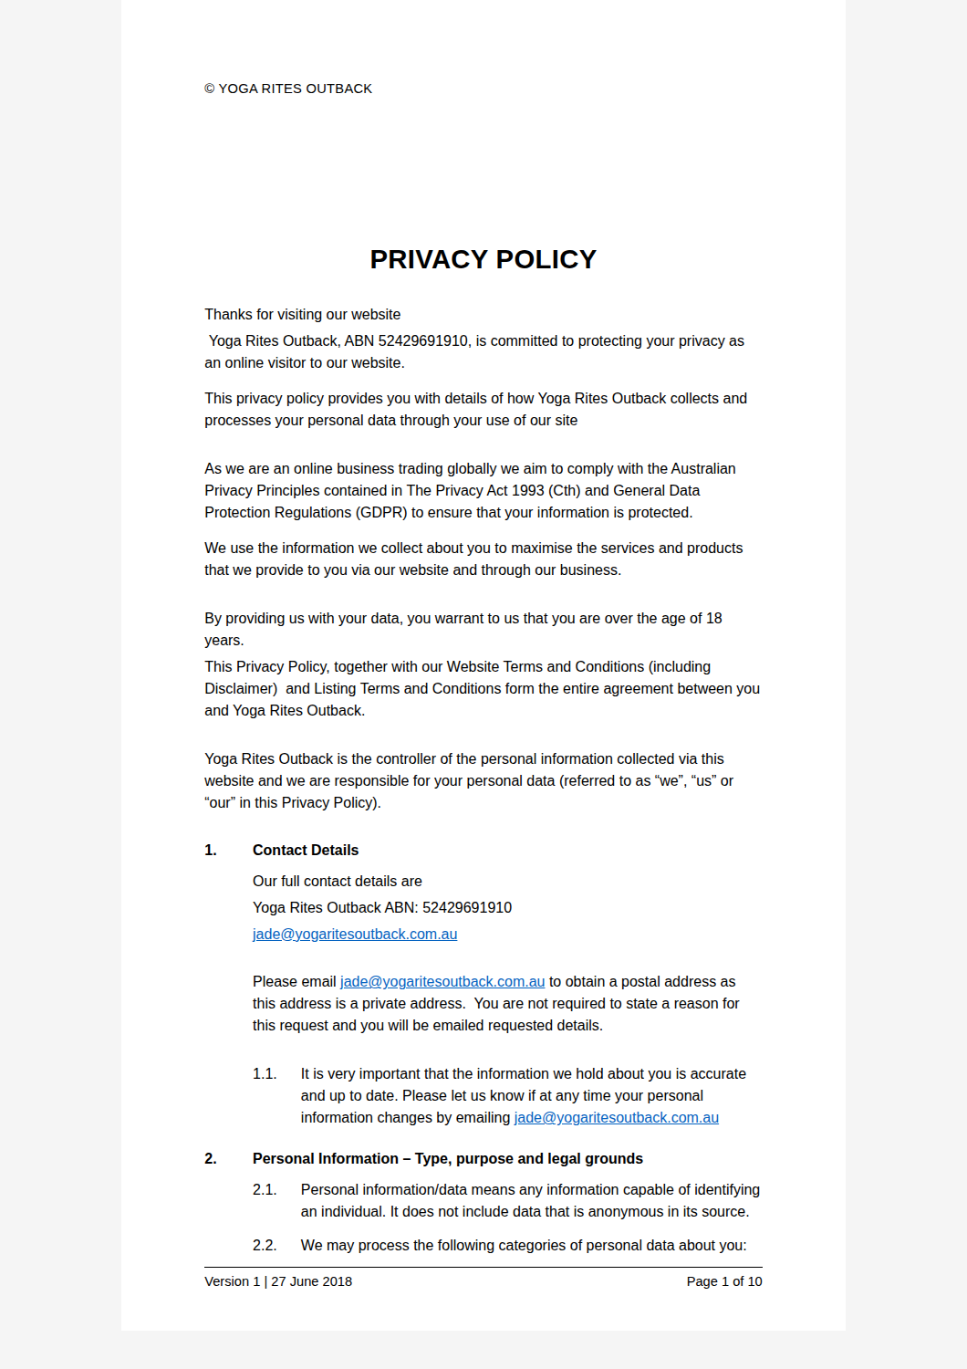© YOGA RITES OUTBACK
PRIVACY POLICY
Thanks for visiting our website
Yoga Rites Outback, ABN 52429691910, is committed to protecting your privacy as an online visitor to our website.
This privacy policy provides you with details of how Yoga Rites Outback collects and processes your personal data through your use of our site
As we are an online business trading globally we aim to comply with the Australian Privacy Principles contained in The Privacy Act 1993 (Cth) and General Data Protection Regulations (GDPR) to ensure that your information is protected.
We use the information we collect about you to maximise the services and products that we provide to you via our website and through our business.
By providing us with your data, you warrant to us that you are over the age of 18 years.
This Privacy Policy, together with our Website Terms and Conditions (including Disclaimer) and Listing Terms and Conditions form the entire agreement between you and Yoga Rites Outback.
Yoga Rites Outback is the controller of the personal information collected via this website and we are responsible for your personal data (referred to as “we”, “us” or “our” in this Privacy Policy).
1. Contact Details
Our full contact details are
Yoga Rites Outback ABN: 52429691910
jade@yogaritesoutback.com.au
Please email jade@yogaritesoutback.com.au to obtain a postal address as this address is a private address. You are not required to state a reason for this request and you will be emailed requested details.
1.1. It is very important that the information we hold about you is accurate and up to date. Please let us know if at any time your personal information changes by emailing jade@yogaritesoutback.com.au
2. Personal Information – Type, purpose and legal grounds
2.1. Personal information/data means any information capable of identifying an individual. It does not include data that is anonymous in its source.
2.2. We may process the following categories of personal data about you:
Version 1 | 27 June 2018 Page 1 of 10